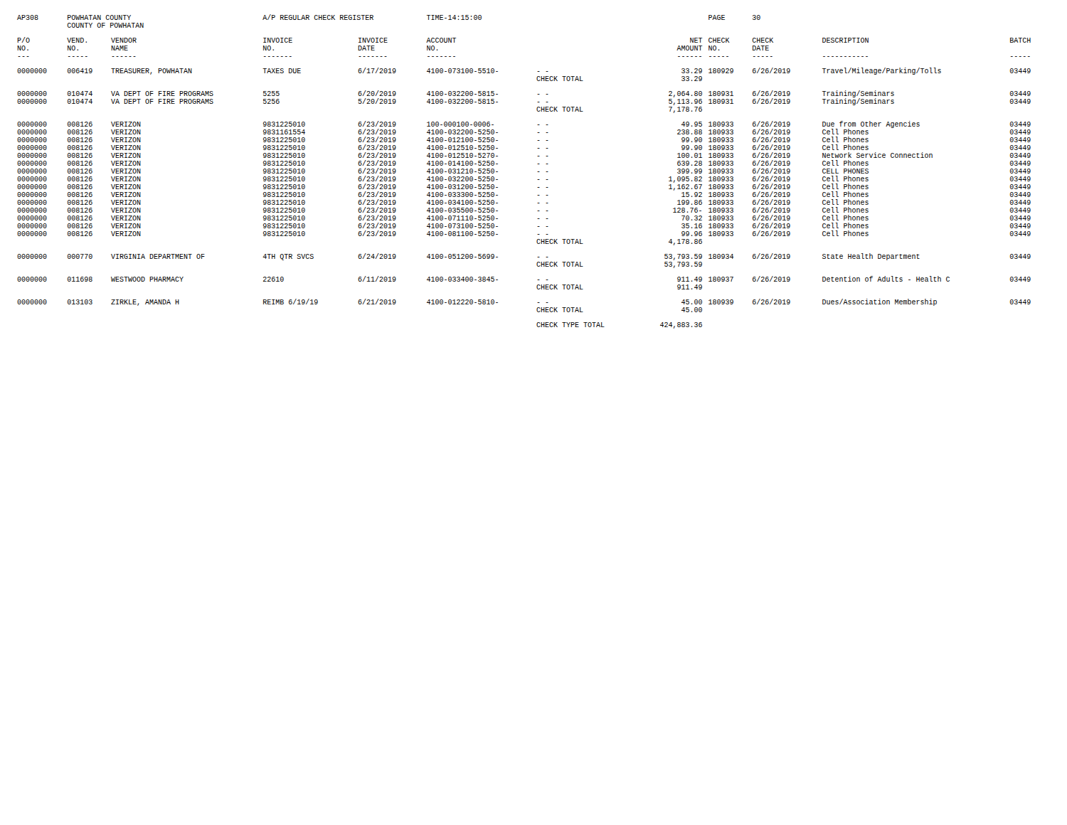| AP308 | POWHATAN COUNTY | A/P REGULAR CHECK REGISTER | TIME-14:15:00 | | PAGE | 30 | | | | |
| | COUNTY OF POWHATAN | | | | | | | | | | |
| P/O | VEND. | VENDOR | INVOICE | INVOICE | ACCOUNT | | NET | CHECK | CHECK | | DESCRIPTION | BATCH |
| NO. | NO. | NAME | NO. | DATE | NO. | | AMOUNT | NO. | DATE | | | |
| --- | ----- | ------ | ------- | ------- | ------- | | ------ | ----- | ----- | | ----------- | ----- |
| 0000000 | 006419 | TREASURER, POWHATAN | TAXES DUE | 6/17/2019 | 4100-073100-5510- | - - | 33.29 | 180929 | 6/26/2019 | | Travel/Mileage/Parking/Tolls | 03449 |
| | | | | | | CHECK TOTAL | 33.29 | | | | | |
| 0000000 | 010474 | VA DEPT OF FIRE PROGRAMS | 5255 | 6/20/2019 | 4100-032200-5815- | - - | 2,064.80 | 180931 | 6/26/2019 | | Training/Seminars | 03449 |
| 0000000 | 010474 | VA DEPT OF FIRE PROGRAMS | 5256 | 5/20/2019 | 4100-032200-5815- | - - | 5,113.96 | 180931 | 6/26/2019 | | Training/Seminars | 03449 |
| | | | | | | CHECK TOTAL | 7,178.76 | | | | | |
| 0000000 | 008126 | VERIZON | 9831225010 | 6/23/2019 | 100-000100-0006- | - - | 49.95 | 180933 | 6/26/2019 | | Due from Other Agencies | 03449 |
| 0000000 | 008126 | VERIZON | 9831161554 | 6/23/2019 | 4100-032200-5250- | - - | 238.88 | 180933 | 6/26/2019 | | Cell Phones | 03449 |
| 0000000 | 008126 | VERIZON | 9831225010 | 6/23/2019 | 4100-012100-5250- | - - | 99.90 | 180933 | 6/26/2019 | | Cell Phones | 03449 |
| 0000000 | 008126 | VERIZON | 9831225010 | 6/23/2019 | 4100-012510-5250- | - - | 99.90 | 180933 | 6/26/2019 | | Cell Phones | 03449 |
| 0000000 | 008126 | VERIZON | 9831225010 | 6/23/2019 | 4100-012510-5270- | - - | 100.01 | 180933 | 6/26/2019 | | Network Service Connection | 03449 |
| 0000000 | 008126 | VERIZON | 9831225010 | 6/23/2019 | 4100-014100-5250- | - - | 639.28 | 180933 | 6/26/2019 | | Cell Phones | 03449 |
| 0000000 | 008126 | VERIZON | 9831225010 | 6/23/2019 | 4100-031210-5250- | - - | 399.99 | 180933 | 6/26/2019 | | CELL PHONES | 03449 |
| 0000000 | 008126 | VERIZON | 9831225010 | 6/23/2019 | 4100-032200-5250- | - - | 1,095.82 | 180933 | 6/26/2019 | | Cell Phones | 03449 |
| 0000000 | 008126 | VERIZON | 9831225010 | 6/23/2019 | 4100-031200-5250- | - - | 1,162.67 | 180933 | 6/26/2019 | | Cell Phones | 03449 |
| 0000000 | 008126 | VERIZON | 9831225010 | 6/23/2019 | 4100-033300-5250- | - - | 15.92 | 180933 | 6/26/2019 | | Cell Phones | 03449 |
| 0000000 | 008126 | VERIZON | 9831225010 | 6/23/2019 | 4100-034100-5250- | - - | 199.86 | 180933 | 6/26/2019 | | Cell Phones | 03449 |
| 0000000 | 008126 | VERIZON | 9831225010 | 6/23/2019 | 4100-035500-5250- | - - | 128.76- | 180933 | 6/26/2019 | | Cell Phones | 03449 |
| 0000000 | 008126 | VERIZON | 9831225010 | 6/23/2019 | 4100-071110-5250- | - - | 70.32 | 180933 | 6/26/2019 | | Cell Phones | 03449 |
| 0000000 | 008126 | VERIZON | 9831225010 | 6/23/2019 | 4100-073100-5250- | - - | 35.16 | 180933 | 6/26/2019 | | Cell Phones | 03449 |
| 0000000 | 008126 | VERIZON | 9831225010 | 6/23/2019 | 4100-081100-5250- | - - | 99.96 | 180933 | 6/26/2019 | | Cell Phones | 03449 |
| | | | | | | CHECK TOTAL | 4,178.86 | | | | | |
| 0000000 | 000770 | VIRGINIA DEPARTMENT OF | 4TH QTR SVCS | 6/24/2019 | 4100-051200-5699- | - - | 53,793.59 | 180934 | 6/26/2019 | | State Health Department | 03449 |
| | | | | | | CHECK TOTAL | 53,793.59 | | | | | |
| 0000000 | 011698 | WESTWOOD PHARMACY | 22610 | 6/11/2019 | 4100-033400-3845- | - - | 911.49 | 180937 | 6/26/2019 | | Detention of Adults - Health C | 03449 |
| | | | | | | CHECK TOTAL | 911.49 | | | | | |
| 0000000 | 013103 | ZIRKLE, AMANDA H | REIMB 6/19/19 | 6/21/2019 | 4100-012220-5810- | - - | 45.00 | 180939 | 6/26/2019 | | Dues/Association Membership | 03449 |
| | | | | | | CHECK TOTAL | 45.00 | | | | | |
| | | | | | | CHECK TYPE TOTAL | 424,883.36 | | | | | |